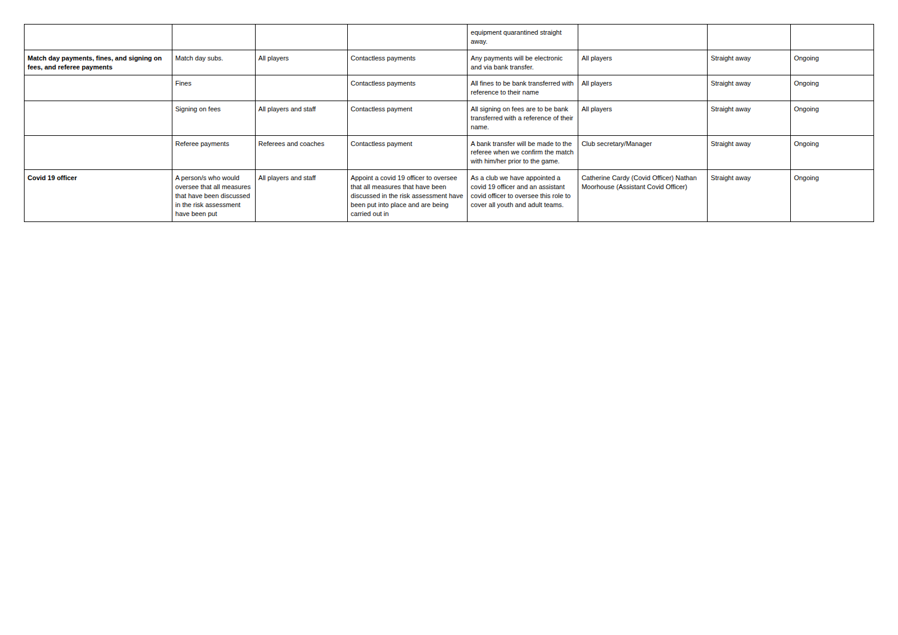| | | | | equipment quarantined straight away. | | | |
| Match day payments, fines, and signing on fees, and referee payments | Match day subs. | All players | Contactless payments | Any payments will be electronic and via bank transfer. | All players | Straight away | Ongoing |
| | Fines | | Contactless payments | All fines to be bank transferred with reference to their name | All players | Straight away | Ongoing |
| | Signing on fees | All players and staff | Contactless payment | All signing on fees are to be bank transferred with a reference of their name. | All players | Straight away | Ongoing |
| | Referee payments | Referees and coaches | Contactless payment | A bank transfer will be made to the referee when we confirm the match with him/her prior to the game. | Club secretary/Manager | Straight away | Ongoing |
| Covid 19 officer | A person/s who would oversee that all measures that have been discussed in the risk assessment have been put | All players and staff | Appoint a covid 19 officer to oversee that all measures that have been discussed in the risk assessment have been put into place and are being carried out in | As a club we have appointed a covid 19 officer and an assistant covid officer to oversee this role to cover all youth and adult teams. | Catherine Cardy (Covid Officer) Nathan Moorhouse (Assistant Covid Officer) | Straight away | Ongoing |